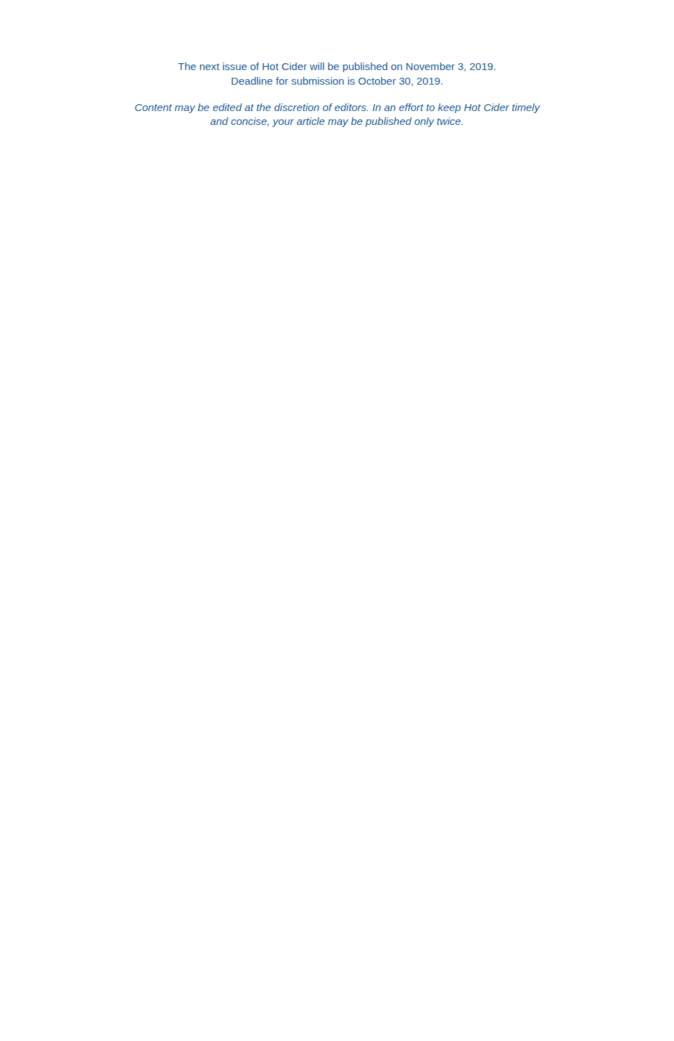The next issue of Hot Cider will be published on November 3, 2019. Deadline for submission is October 30, 2019.
Content may be edited at the discretion of editors. In an effort to keep Hot Cider timely and concise, your article may be published only twice.